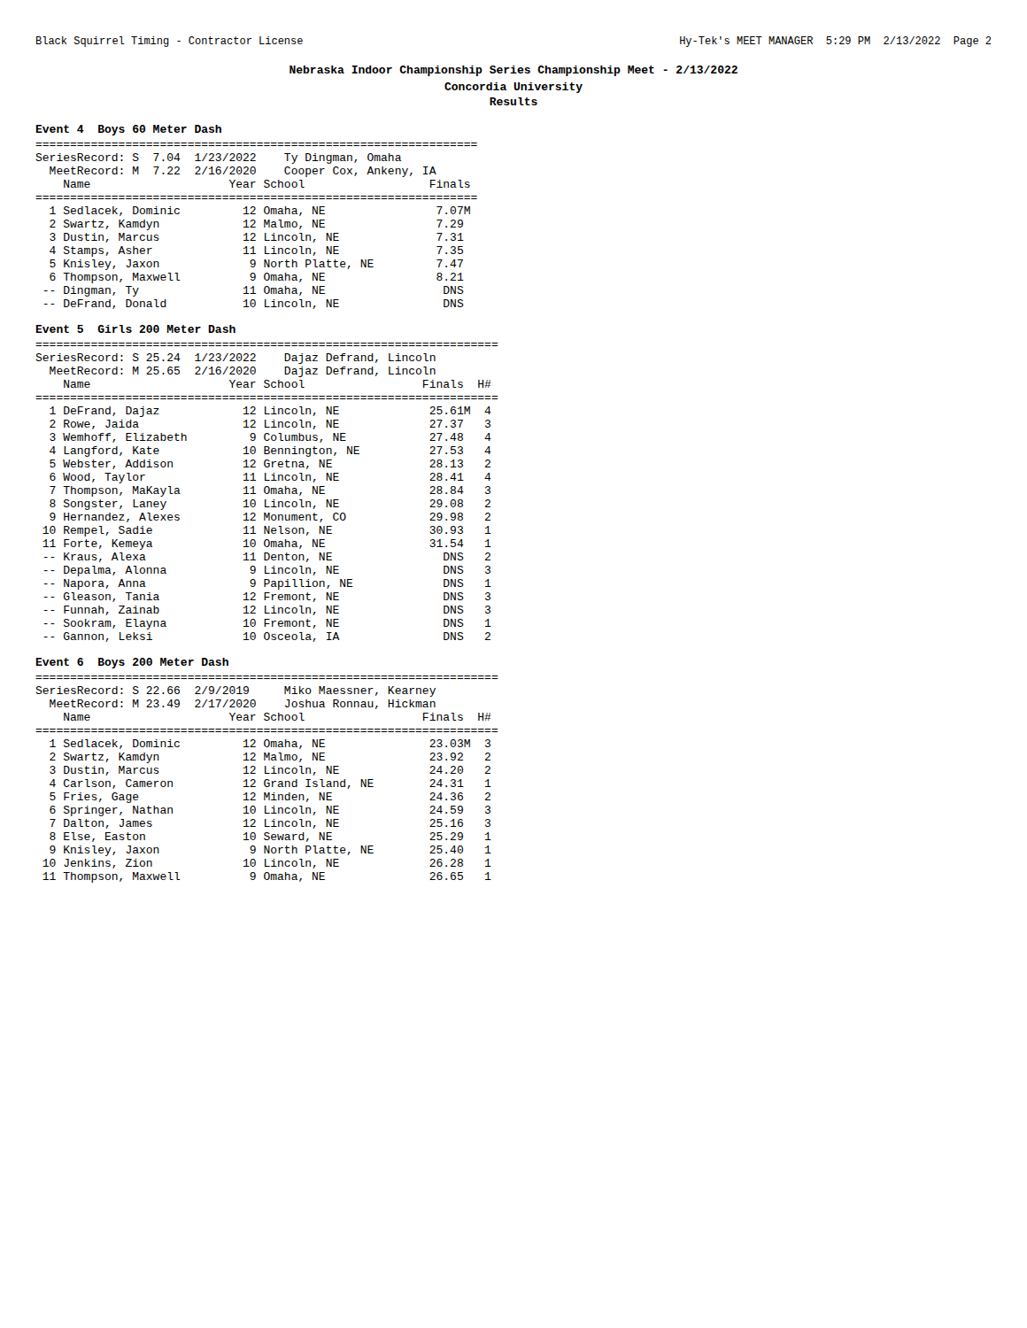Black Squirrel Timing - Contractor License
Hy-Tek's MEET MANAGER 5:29 PM 2/13/2022 Page 2
Nebraska Indoor Championship Series Championship Meet - 2/13/2022
Concordia University
Results
Event 4 Boys 60 Meter Dash
================================================================
SeriesRecord: S  7.04  1/23/2022    Ty Dingman, Omaha
  MeetRecord: M  7.22  2/16/2020    Cooper Cox, Ankeny, IA
    Name                    Year School                  Finals
================================================================
  1 Sedlacek, Dominic         12 Omaha, NE                7.07M
  2 Swartz, Kamdyn            12 Malmo, NE                7.29
  3 Dustin, Marcus            12 Lincoln, NE              7.31
  4 Stamps, Asher             11 Lincoln, NE              7.35
  5 Knisley, Jaxon             9 North Platte, NE         7.47
  6 Thompson, Maxwell          9 Omaha, NE                8.21
 -- Dingman, Ty               11 Omaha, NE                 DNS
 -- DeFrand, Donald           10 Lincoln, NE               DNS
Event 5 Girls 200 Meter Dash
===================================================================
SeriesRecord: S 25.24  1/23/2022    Dajaz Defrand, Lincoln
  MeetRecord: M 25.65  2/16/2020    Dajaz Defrand, Lincoln
    Name                    Year School                 Finals  H#
===================================================================
  1 DeFrand, Dajaz            12 Lincoln, NE             25.61M  4
  2 Rowe, Jaida               12 Lincoln, NE             27.37   3
  3 Wemhoff, Elizabeth         9 Columbus, NE            27.48   4
  4 Langford, Kate            10 Bennington, NE          27.53   4
  5 Webster, Addison          12 Gretna, NE              28.13   2
  6 Wood, Taylor              11 Lincoln, NE             28.41   4
  7 Thompson, MaKayla         11 Omaha, NE               28.84   3
  8 Songster, Laney           10 Lincoln, NE             29.08   2
  9 Hernandez, Alexes         12 Monument, CO            29.98   2
 10 Rempel, Sadie             11 Nelson, NE              30.93   1
 11 Forte, Kemeya             10 Omaha, NE               31.54   1
 -- Kraus, Alexa              11 Denton, NE                DNS   2
 -- Depalma, Alonna            9 Lincoln, NE               DNS   3
 -- Napora, Anna               9 Papillion, NE             DNS   1
 -- Gleason, Tania            12 Fremont, NE               DNS   3
 -- Funnah, Zainab            12 Lincoln, NE               DNS   3
 -- Sookram, Elayna           10 Fremont, NE               DNS   1
 -- Gannon, Leksi             10 Osceola, IA               DNS   2
Event 6 Boys 200 Meter Dash
===================================================================
SeriesRecord: S 22.66  2/9/2019     Miko Maessner, Kearney
  MeetRecord: M 23.49  2/17/2020    Joshua Ronnau, Hickman
    Name                    Year School                 Finals  H#
===================================================================
  1 Sedlacek, Dominic         12 Omaha, NE               23.03M  3
  2 Swartz, Kamdyn            12 Malmo, NE               23.92   2
  3 Dustin, Marcus            12 Lincoln, NE             24.20   2
  4 Carlson, Cameron          12 Grand Island, NE        24.31   1
  5 Fries, Gage               12 Minden, NE              24.36   2
  6 Springer, Nathan          10 Lincoln, NE             24.59   3
  7 Dalton, James             12 Lincoln, NE             25.16   3
  8 Else, Easton              10 Seward, NE              25.29   1
  9 Knisley, Jaxon             9 North Platte, NE        25.40   1
 10 Jenkins, Zion             10 Lincoln, NE             26.28   1
 11 Thompson, Maxwell          9 Omaha, NE               26.65   1